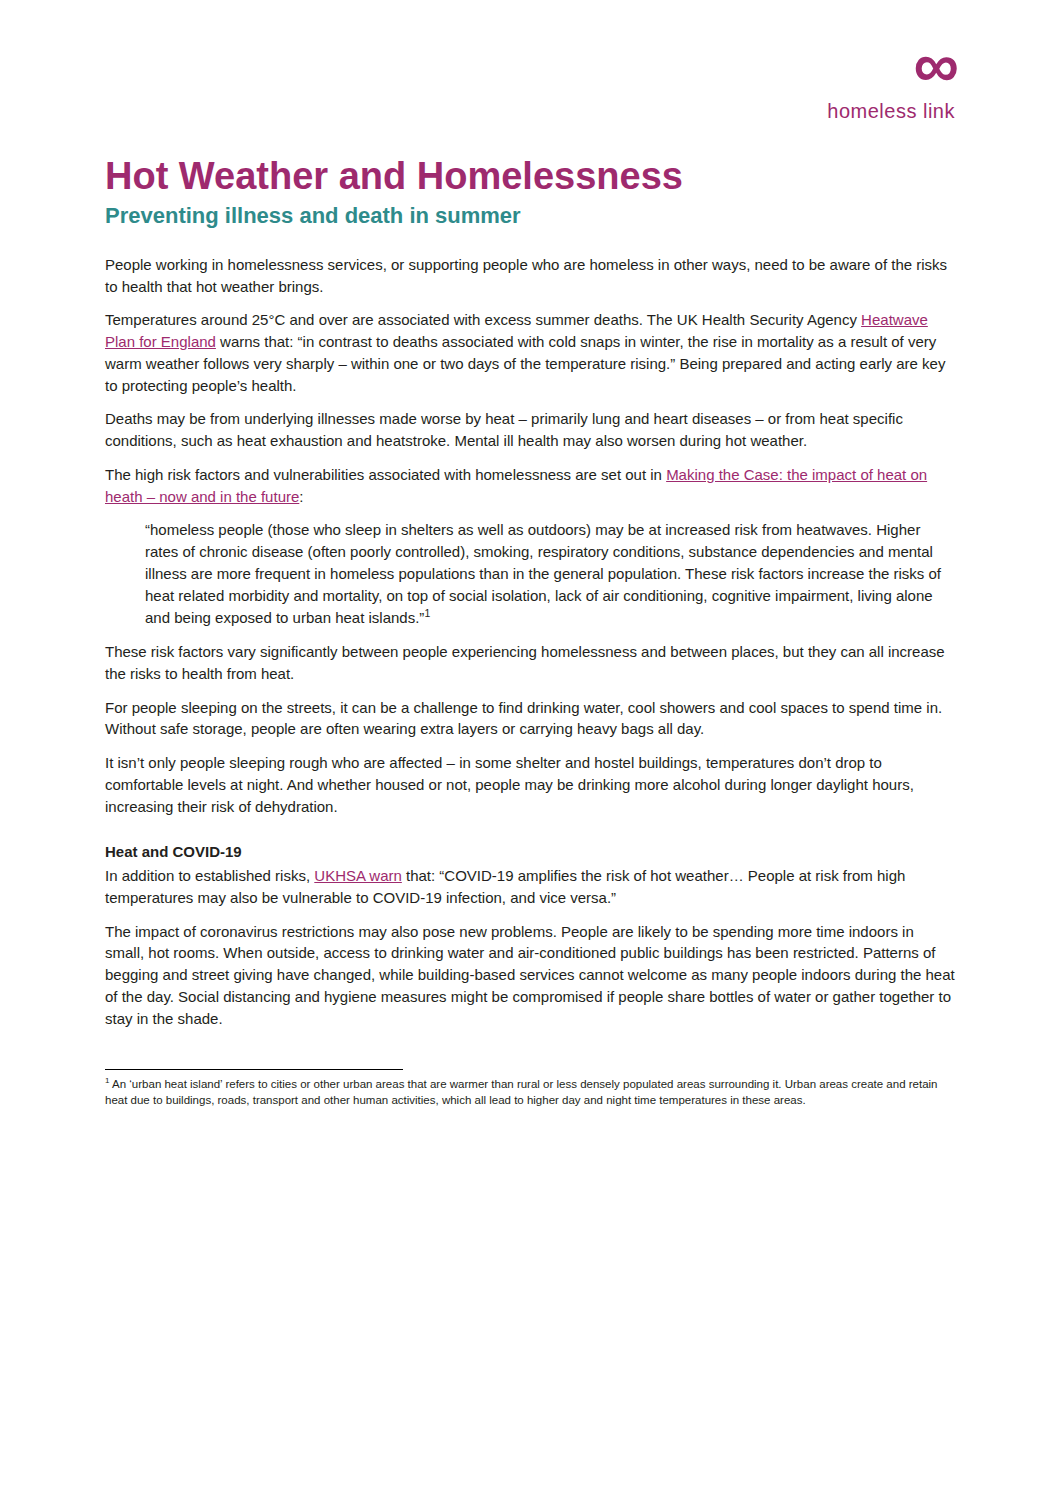∞
homeless link
Hot Weather and Homelessness
Preventing illness and death in summer
People working in homelessness services, or supporting people who are homeless in other ways, need to be aware of the risks to health that hot weather brings.
Temperatures around 25°C and over are associated with excess summer deaths. The UK Health Security Agency Heatwave Plan for England warns that: “in contrast to deaths associated with cold snaps in winter, the rise in mortality as a result of very warm weather follows very sharply – within one or two days of the temperature rising.” Being prepared and acting early are key to protecting people’s health.
Deaths may be from underlying illnesses made worse by heat – primarily lung and heart diseases – or from heat specific conditions, such as heat exhaustion and heatstroke. Mental ill health may also worsen during hot weather.
The high risk factors and vulnerabilities associated with homelessness are set out in Making the Case: the impact of heat on heath – now and in the future:
“homeless people (those who sleep in shelters as well as outdoors) may be at increased risk from heatwaves. Higher rates of chronic disease (often poorly controlled), smoking, respiratory conditions, substance dependencies and mental illness are more frequent in homeless populations than in the general population. These risk factors increase the risks of heat related morbidity and mortality, on top of social isolation, lack of air conditioning, cognitive impairment, living alone and being exposed to urban heat islands.”1
These risk factors vary significantly between people experiencing homelessness and between places, but they can all increase the risks to health from heat.
For people sleeping on the streets, it can be a challenge to find drinking water, cool showers and cool spaces to spend time in. Without safe storage, people are often wearing extra layers or carrying heavy bags all day.
It isn’t only people sleeping rough who are affected – in some shelter and hostel buildings, temperatures don’t drop to comfortable levels at night. And whether housed or not, people may be drinking more alcohol during longer daylight hours, increasing their risk of dehydration.
Heat and COVID-19
In addition to established risks, UKHSA warn that: “COVID-19 amplifies the risk of hot weather… People at risk from high temperatures may also be vulnerable to COVID-19 infection, and vice versa.”
The impact of coronavirus restrictions may also pose new problems. People are likely to be spending more time indoors in small, hot rooms. When outside, access to drinking water and air-conditioned public buildings has been restricted. Patterns of begging and street giving have changed, while building-based services cannot welcome as many people indoors during the heat of the day. Social distancing and hygiene measures might be compromised if people share bottles of water or gather together to stay in the shade.
1 An ‘urban heat island’ refers to cities or other urban areas that are warmer than rural or less densely populated areas surrounding it. Urban areas create and retain heat due to buildings, roads, transport and other human activities, which all lead to higher day and night time temperatures in these areas.